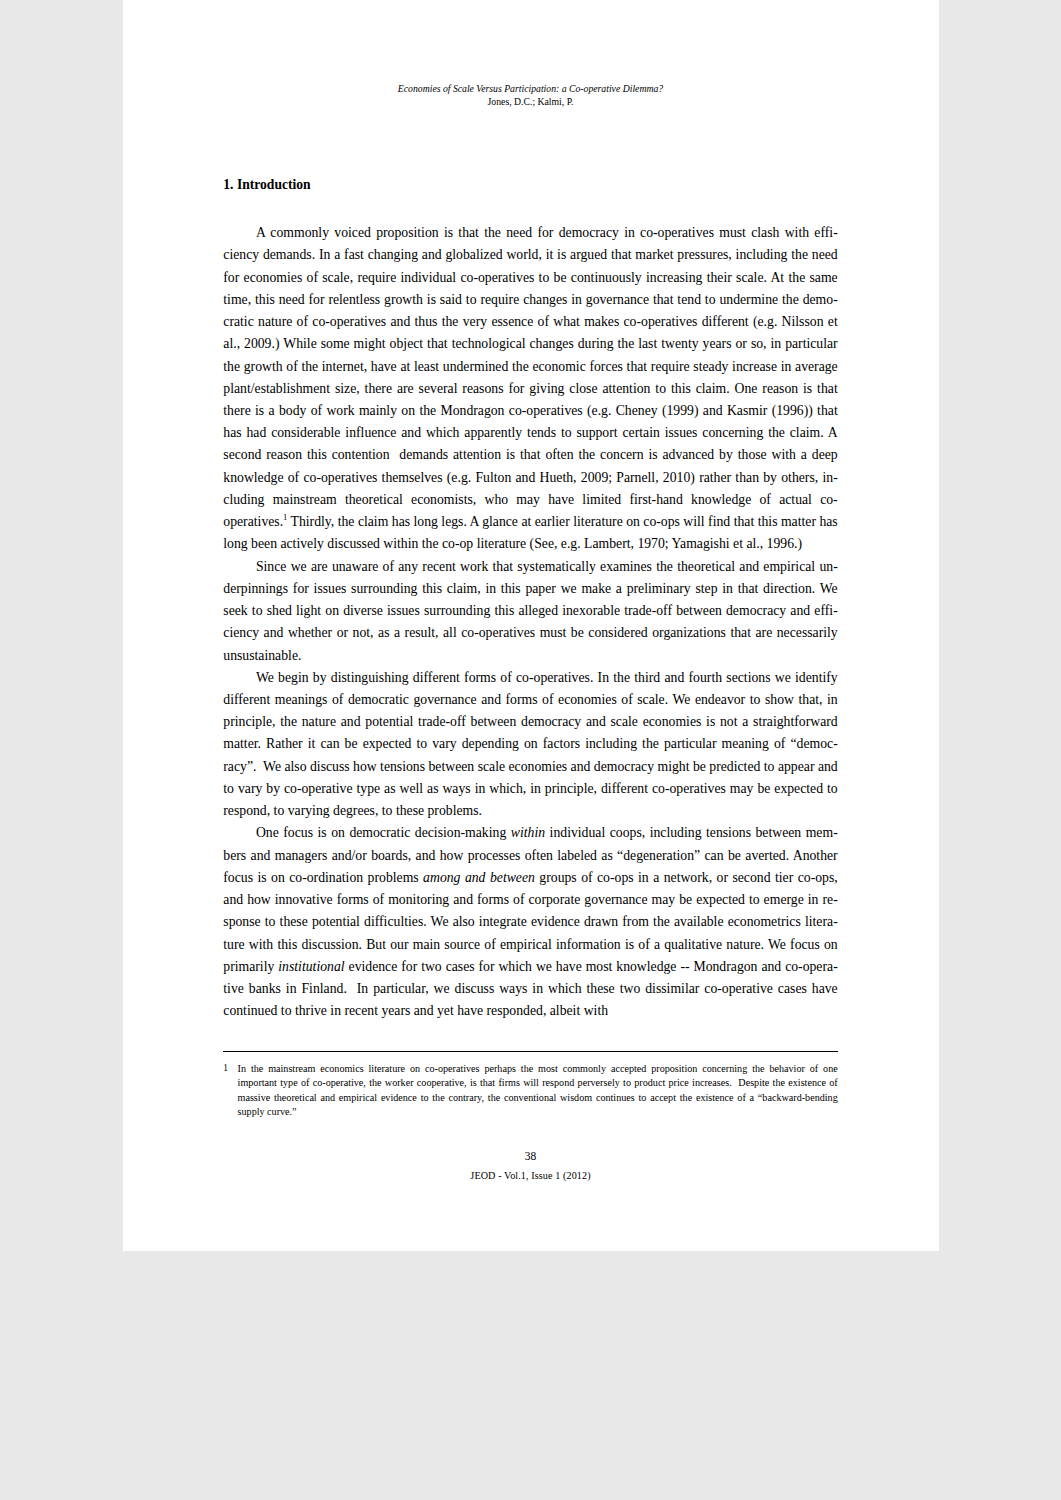Economies of Scale Versus Participation: a Co-operative Dilemma?
Jones, D.C.; Kalmi, P.
1. Introduction
A commonly voiced proposition is that the need for democracy in co-operatives must clash with efficiency demands. In a fast changing and globalized world, it is argued that market pressures, including the need for economies of scale, require individual co-operatives to be continuously increasing their scale. At the same time, this need for relentless growth is said to require changes in governance that tend to undermine the democratic nature of co-operatives and thus the very essence of what makes co-operatives different (e.g. Nilsson et al., 2009.) While some might object that technological changes during the last twenty years or so, in particular the growth of the internet, have at least undermined the economic forces that require steady increase in average plant/establishment size, there are several reasons for giving close attention to this claim. One reason is that there is a body of work mainly on the Mondragon co-operatives (e.g. Cheney (1999) and Kasmir (1996)) that has had considerable influence and which apparently tends to support certain issues concerning the claim. A second reason this contention demands attention is that often the concern is advanced by those with a deep knowledge of co-operatives themselves (e.g. Fulton and Hueth, 2009; Parnell, 2010) rather than by others, including mainstream theoretical economists, who may have limited first-hand knowledge of actual co-operatives.1 Thirdly, the claim has long legs. A glance at earlier literature on co-ops will find that this matter has long been actively discussed within the co-op literature (See, e.g. Lambert, 1970; Yamagishi et al., 1996.)
Since we are unaware of any recent work that systematically examines the theoretical and empirical underpinnings for issues surrounding this claim, in this paper we make a preliminary step in that direction. We seek to shed light on diverse issues surrounding this alleged inexorable trade-off between democracy and efficiency and whether or not, as a result, all co-operatives must be considered organizations that are necessarily unsustainable.
We begin by distinguishing different forms of co-operatives. In the third and fourth sections we identify different meanings of democratic governance and forms of economies of scale. We endeavor to show that, in principle, the nature and potential trade-off between democracy and scale economies is not a straightforward matter. Rather it can be expected to vary depending on factors including the particular meaning of “democracy”. We also discuss how tensions between scale economies and democracy might be predicted to appear and to vary by co-operative type as well as ways in which, in principle, different co-operatives may be expected to respond, to varying degrees, to these problems.
One focus is on democratic decision-making within individual coops, including tensions between members and managers and/or boards, and how processes often labeled as “degeneration” can be averted. Another focus is on co-ordination problems among and between groups of co-ops in a network, or second tier co-ops, and how innovative forms of monitoring and forms of corporate governance may be expected to emerge in response to these potential difficulties. We also integrate evidence drawn from the available econometrics literature with this discussion. But our main source of empirical information is of a qualitative nature. We focus on primarily institutional evidence for two cases for which we have most knowledge -- Mondragon and co-operative banks in Finland. In particular, we discuss ways in which these two dissimilar co-operative cases have continued to thrive in recent years and yet have responded, albeit with
1
In the mainstream economics literature on co-operatives perhaps the most commonly accepted proposition concerning the behavior of one important type of co-operative, the worker cooperative, is that firms will respond perversely to product price increases. Despite the existence of massive theoretical and empirical evidence to the contrary, the conventional wisdom continues to accept the existence of a “backward-bending supply curve.”
38 JEOD - Vol.1, Issue 1 (2012)